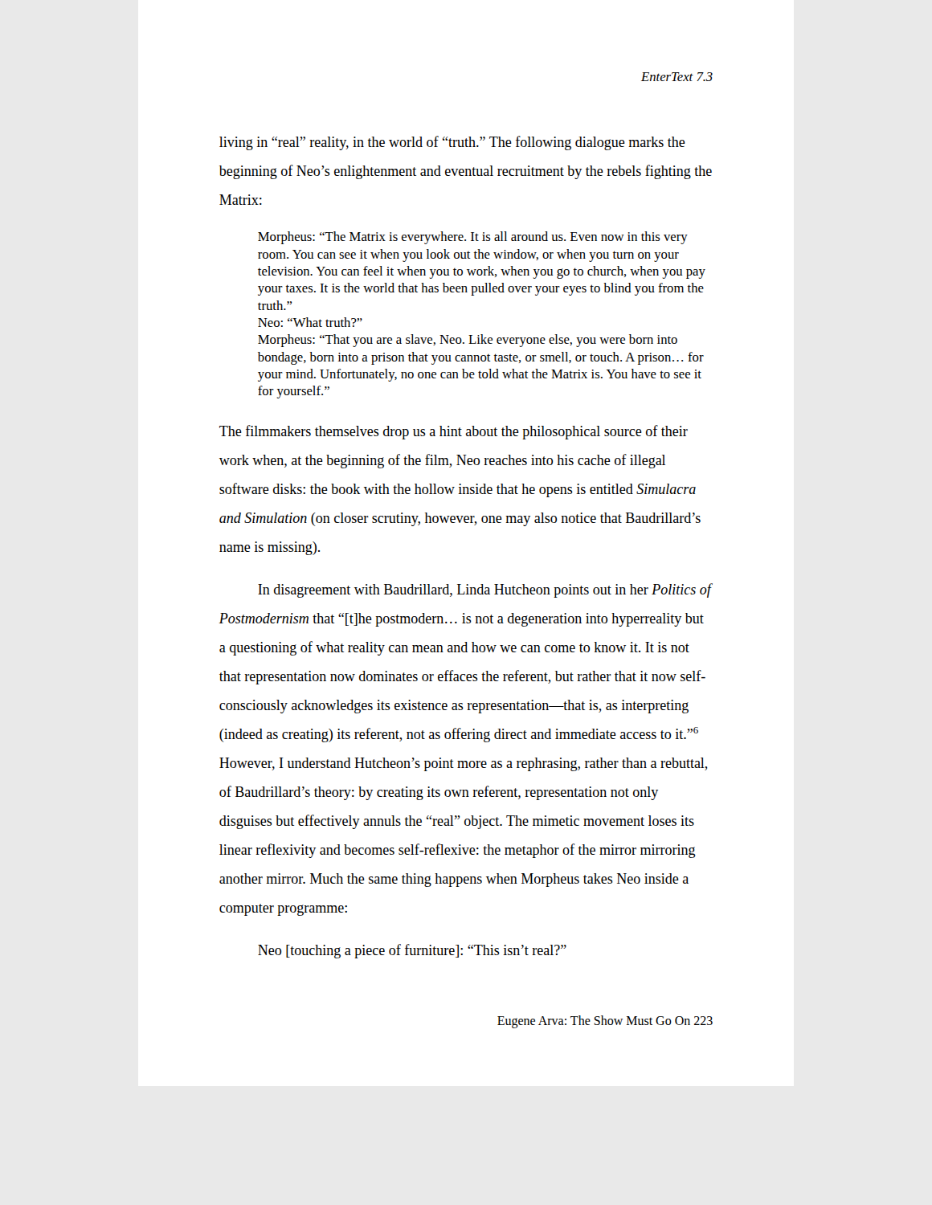EnterText 7.3
living in “real” reality, in the world of “truth.” The following dialogue marks the beginning of Neo’s enlightenment and eventual recruitment by the rebels fighting the Matrix:
Morpheus: “The Matrix is everywhere. It is all around us. Even now in this very room. You can see it when you look out the window, or when you turn on your television. You can feel it when you to work, when you go to church, when you pay your taxes. It is the world that has been pulled over your eyes to blind you from the truth.” Neo: “What truth?” Morpheus: “That you are a slave, Neo. Like everyone else, you were born into bondage, born into a prison that you cannot taste, or smell, or touch. A prison… for your mind. Unfortunately, no one can be told what the Matrix is. You have to see it for yourself.”
The filmmakers themselves drop us a hint about the philosophical source of their work when, at the beginning of the film, Neo reaches into his cache of illegal software disks: the book with the hollow inside that he opens is entitled Simulacra and Simulation (on closer scrutiny, however, one may also notice that Baudrillard’s name is missing).
In disagreement with Baudrillard, Linda Hutcheon points out in her Politics of Postmodernism that “[t]he postmodern… is not a degeneration into hyperreality but a questioning of what reality can mean and how we can come to know it. It is not that representation now dominates or effaces the referent, but rather that it now self-consciously acknowledges its existence as representation—that is, as interpreting (indeed as creating) its referent, not as offering direct and immediate access to it.”6 However, I understand Hutcheon’s point more as a rephrasing, rather than a rebuttal, of Baudrillard’s theory: by creating its own referent, representation not only disguises but effectively annuls the “real” object. The mimetic movement loses its linear reflexivity and becomes self-reflexive: the metaphor of the mirror mirroring another mirror. Much the same thing happens when Morpheus takes Neo inside a computer programme:
Neo [touching a piece of furniture]: “This isn’t real?”
Eugene Arva: The Show Must Go On 223